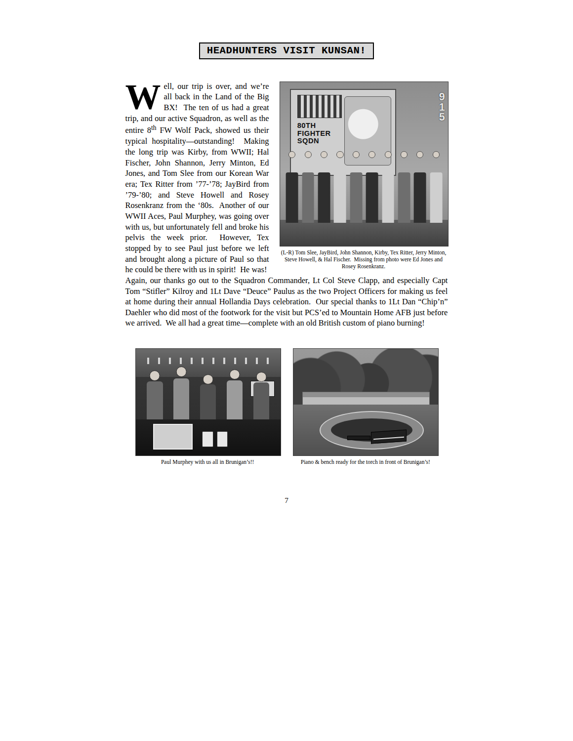HEADHUNTERS VISIT KUNSAN!
80TH
FIGHTER
SQDN
9
1
5
(L-R) Tom Slee, JayBird, John Shannon, Kirby, Tex Ritter, Jerry Minton, Steve Howell, & Hal Fischer. Missing from photo were Ed Jones and Rosey Rosenkranz.
Well, our trip is over, and we’re all back in the Land of the Big BX! The ten of us had a great trip, and our active Squadron, as well as the entire 8th FW Wolf Pack, showed us their typical hospitality—outstanding! Making the long trip was Kirby, from WWII; Hal Fischer, John Shannon, Jerry Minton, Ed Jones, and Tom Slee from our Korean War era; Tex Ritter from ’77-’78; JayBird from ’79-’80; and Steve Howell and Rosey Rosenkranz from the ‘80s. Another of our WWII Aces, Paul Murphey, was going over with us, but unfortunately fell and broke his pelvis the week prior. However, Tex stopped by to see Paul just before we left and brought along a picture of Paul so that he could be there with us in spirit! He was! Again, our thanks go out to the Squadron Commander, Lt Col Steve Clapp, and especially Capt Tom “Stifler” Kilroy and 1Lt Dave “Deuce” Paulus as the two Project Officers for making us feel at home during their annual Hollandia Days celebration. Our special thanks to 1Lt Dan “Chip’n” Daehler who did most of the footwork for the visit but PCS’ed to Mountain Home AFB just before we arrived. We all had a great time—complete with an old British custom of piano burning!
JUVA
Paul Murphey with us all in Brunigan’s!!
Piano & bench ready for the torch in front of Brunigan’s!
7